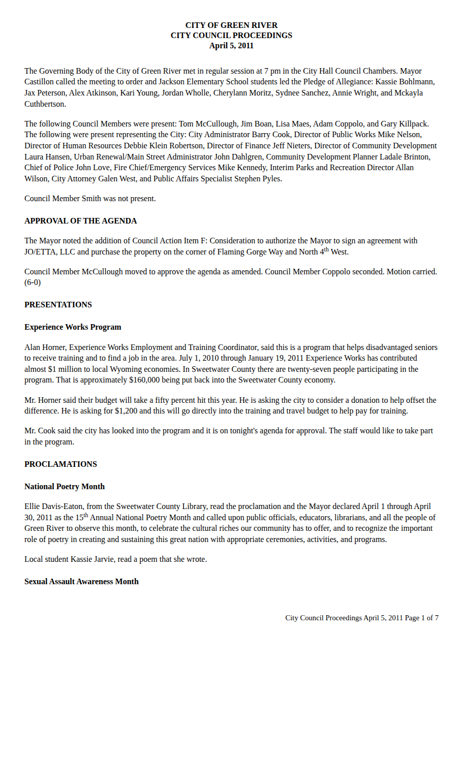CITY OF GREEN RIVER
CITY COUNCIL PROCEEDINGS
April 5, 2011
The Governing Body of the City of Green River met in regular session at 7 pm in the City Hall Council Chambers. Mayor Castillon called the meeting to order and Jackson Elementary School students led the Pledge of Allegiance: Kassie Bohlmann, Jax Peterson, Alex Atkinson, Kari Young, Jordan Wholle, Cherylann Moritz, Sydnee Sanchez, Annie Wright, and Mckayla Cuthbertson.
The following Council Members were present: Tom McCullough, Jim Boan, Lisa Maes, Adam Coppolo, and Gary Killpack. The following were present representing the City: City Administrator Barry Cook, Director of Public Works Mike Nelson, Director of Human Resources Debbie Klein Robertson, Director of Finance Jeff Nieters, Director of Community Development Laura Hansen, Urban Renewal/Main Street Administrator John Dahlgren, Community Development Planner Ladale Brinton, Chief of Police John Love, Fire Chief/Emergency Services Mike Kennedy, Interim Parks and Recreation Director Allan Wilson, City Attorney Galen West, and Public Affairs Specialist Stephen Pyles.
Council Member Smith was not present.
Approval of the Agenda
The Mayor noted the addition of Council Action Item F: Consideration to authorize the Mayor to sign an agreement with JO/ETTA, LLC and purchase the property on the corner of Flaming Gorge Way and North 4th West.
Council Member McCullough moved to approve the agenda as amended. Council Member Coppolo seconded. Motion carried. (6-0)
Presentations
Experience Works Program
Alan Horner, Experience Works Employment and Training Coordinator, said this is a program that helps disadvantaged seniors to receive training and to find a job in the area. July 1, 2010 through January 19, 2011 Experience Works has contributed almost $1 million to local Wyoming economies. In Sweetwater County there are twenty-seven people participating in the program. That is approximately $160,000 being put back into the Sweetwater County economy.
Mr. Horner said their budget will take a fifty percent hit this year. He is asking the city to consider a donation to help offset the difference. He is asking for $1,200 and this will go directly into the training and travel budget to help pay for training.
Mr. Cook said the city has looked into the program and it is on tonight's agenda for approval. The staff would like to take part in the program.
Proclamations
National Poetry Month
Ellie Davis-Eaton, from the Sweetwater County Library, read the proclamation and the Mayor declared April 1 through April 30, 2011 as the 15th Annual National Poetry Month and called upon public officials, educators, librarians, and all the people of Green River to observe this month, to celebrate the cultural riches our community has to offer, and to recognize the important role of poetry in creating and sustaining this great nation with appropriate ceremonies, activities, and programs.
Local student Kassie Jarvie, read a poem that she wrote.
Sexual Assault Awareness Month
City Council Proceedings April 5, 2011 Page 1 of 7